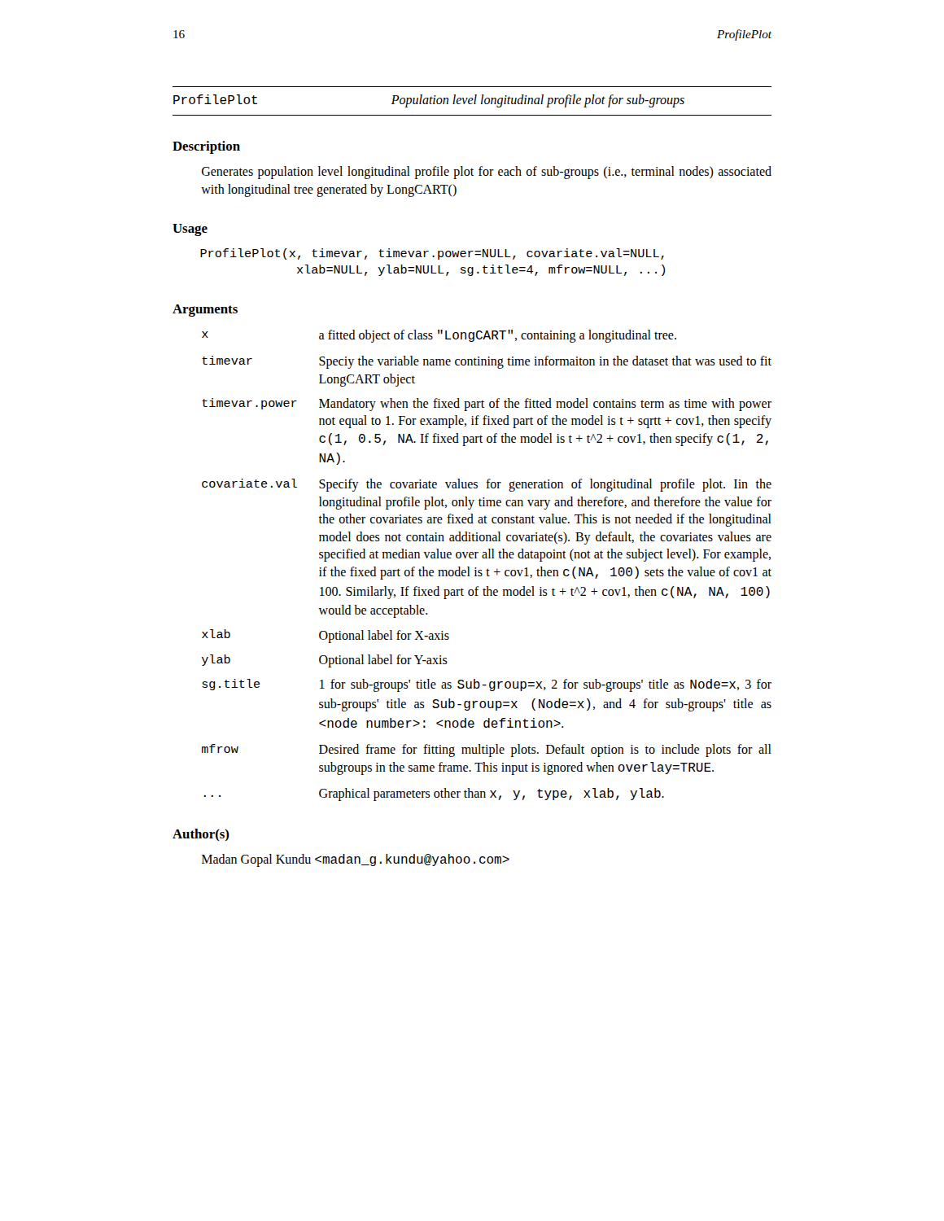16 ProfilePlot
ProfilePlot Population level longitudinal profile plot for sub-groups
Description
Generates population level longitudinal profile plot for each of sub-groups (i.e., terminal nodes) associated with longitudinal tree generated by LongCART()
Usage
ProfilePlot(x, timevar, timevar.power=NULL, covariate.val=NULL,
             xlab=NULL, ylab=NULL, sg.title=4, mfrow=NULL, ...)
Arguments
x
a fitted object of class "LongCART", containing a longitudinal tree.
timevar
Speciy the variable name contining time informaiton in the dataset that was used to fit LongCART object
timevar.power
Mandatory when the fixed part of the fitted model contains term as time with power not equal to 1. For example, if fixed part of the model is t + sqrtt + cov1, then specify c(1, 0.5, NA. If fixed part of the model is t + t^2 + cov1, then specify c(1, 2, NA).
covariate.val
Specify the covariate values for generation of longitudinal profile plot. Iin the longitudinal profile plot, only time can vary and therefore, and therefore the value for the other covariates are fixed at constant value. This is not needed if the longitudinal model does not contain additional covariate(s). By default, the covariates values are specified at median value over all the datapoint (not at the subject level). For example, if the fixed part of the model is t + cov1, then c(NA, 100) sets the value of cov1 at 100. Similarly, If fixed part of the model is t + t^2 + cov1, then c(NA, NA, 100) would be acceptable.
xlab
Optional label for X-axis
ylab
Optional label for Y-axis
sg.title
1 for sub-groups' title as Sub-group=x, 2 for sub-groups' title as Node=x, 3 for sub-groups' title as Sub-group=x (Node=x), and 4 for sub-groups' title as <node number>: <node defintion>.
mfrow
Desired frame for fitting multiple plots. Default option is to include plots for all subgroups in the same frame. This input is ignored when overlay=TRUE.
...
Graphical parameters other than x, y, type, xlab, ylab.
Author(s)
Madan Gopal Kundu <madan_g.kundu@yahoo.com>